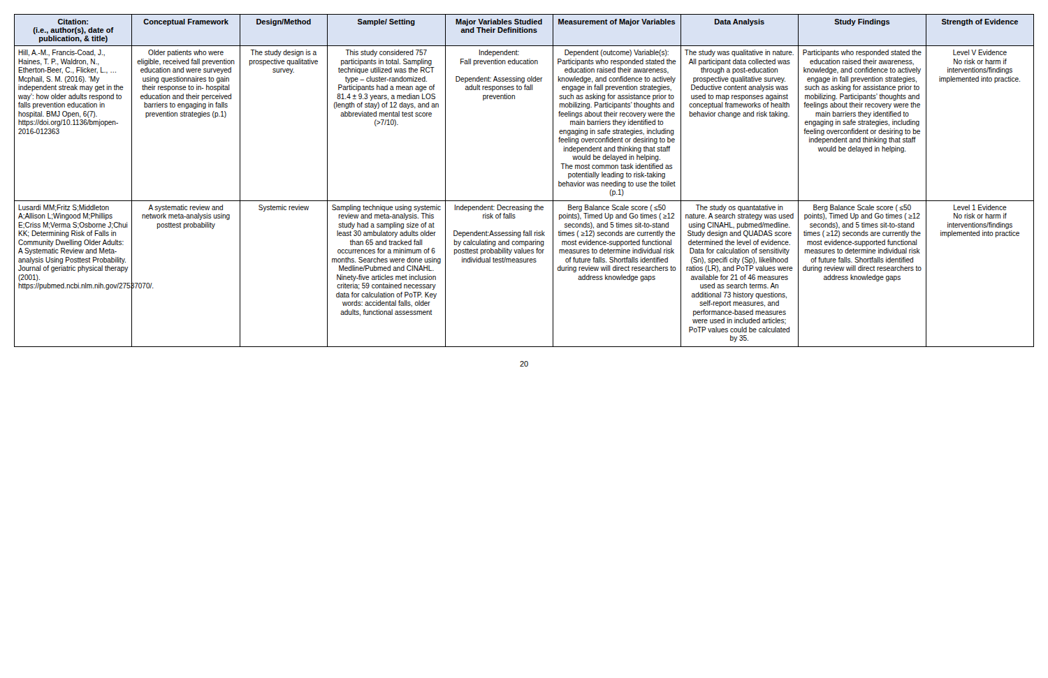| Citation: (i.e., author(s), date of publication, & title) | Conceptual Framework | Design/Method | Sample/ Setting | Major Variables Studied and Their Definitions | Measurement of Major Variables | Data Analysis | Study Findings | Strength of Evidence |
| --- | --- | --- | --- | --- | --- | --- | --- | --- |
| Hill, A.-M., Francis-Coad, J., Haines, T. P., Waldron, N., Etherton-Beer, C., Flicker, L., … Mcphail, S. M. (2016). ‘My independent streak may get in the way’: how older adults respond to falls prevention education in hospital. BMJ Open, 6(7). https://doi.org/10.1136/bmjopen-2016-012363 | Older patients who were eligible, received fall prevention education and were surveyed using questionnaires to gain their response to in- hospital education and their perceived barriers to engaging in falls prevention strategies (p.1) | The study design is a prospective qualitative survey. | This study considered 757 participants in total. Sampling technique utilized was the RCT type – cluster-randomized. Participants had a mean age of 81.4 ± 9.3 years, a median LOS (length of stay) of 12 days, and an abbreviated mental test score (>7/10). | Independent: Fall prevention education Dependent: Assessing older adult responses to fall prevention | Dependent (outcome) Variable(s): Participants who responded stated the education raised their awareness, knowledge, and confidence to actively engage in fall prevention strategies, such as asking for assistance prior to mobilizing. Participants’ thoughts and feelings about their recovery were the main barriers they identified to engaging in safe strategies, including feeling overconfident or desiring to be independent and thinking that staff would be delayed in helping. The most common task identified as potentially leading to risk-taking behavior was needing to use the toilet (p.1) | The study was qualitative in nature. All participant data collected was through a post-education prospective qualitative survey. Deductive content analysis was used to map responses against conceptual frameworks of health behavior change and risk taking. | Participants who responded stated the education raised their awareness, knowledge, and confidence to actively engage in fall prevention strategies, such as asking for assistance prior to mobilizing. Participants’ thoughts and feelings about their recovery were the main barriers they identified to engaging in safe strategies, including feeling overconfident or desiring to be independent and thinking that staff would be delayed in helping. | Level V Evidence No risk or harm if interventions/findings implemented into practice. |
| Lusardi MM;Fritz S;Middleton A;Allison L;Wingood M;Phillips E;Criss M;Verma S;Osborne J;Chui KK; Determining Risk of Falls in Community Dwelling Older Adults: A Systematic Review and Meta-analysis Using Posttest Probability. Journal of geriatric physical therapy (2001). https://pubmed.ncbi.nlm.nih.gov/27537070/. | A systematic review and network meta-analysis using posttest probability | Systemic review | Sampling technique using systemic review and meta-analysis. This study had a sampling size of at least 30 ambulatory adults older than 65 and tracked fall occurrences for a minimum of 6 months. Searches were done using Medline/Pubmed and CINAHL. Ninety-five articles met inclusion criteria; 59 contained necessary data for calculation of PoTP. Key words: accidental falls, older adults, functional assessment | Independent: Decreasing the risk of falls Dependent:Assessing fall risk by calculating and comparing posttest probability values for individual test/measures | Berg Balance Scale score ( ≤50 points), Timed Up and Go times ( ≥12 seconds), and 5 times sit-to-stand times ( ≥12) seconds are currently the most evidence-supported functional measures to determine individual risk of future falls. Shortfalls identified during review will direct researchers to address knowledge gaps | The study os quantatative in nature. A search strategy was used using CINAHL, pubmed/medline. Study design and QUADAS score determined the level of evidence. Data for calculation of sensitivity (Sn), specifi city (Sp), likelihood ratios (LR), and PoTP values were available for 21 of 46 measures used as search terms. An additional 73 history questions, self-report measures, and performance-based measures were used in included articles; PoTP values could be calculated by 35. | Berg Balance Scale score ( ≤50 points), Timed Up and Go times ( ≥12 seconds), and 5 times sit-to-stand times ( ≥12) seconds are currently the most evidence-supported functional measures to determine individual risk of future falls. Shortfalls identified during review will direct researchers to address knowledge gaps | Level 1 Evidence No risk or harm if interventions/findings implemented into practice |
20